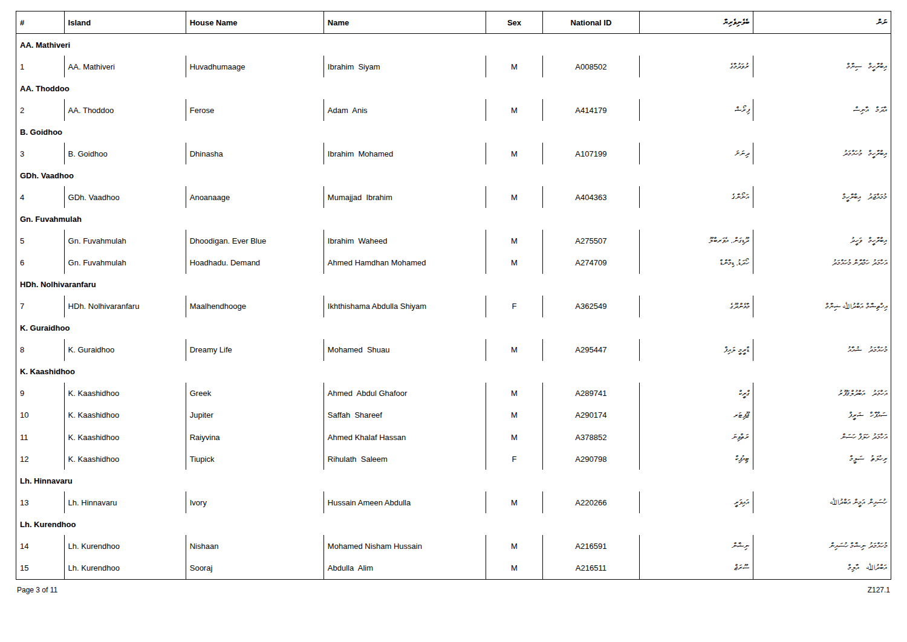| # | Island | House Name | Name | Sex | National ID | ބެލެނިވެރިޔާ | ނަން |
| --- | --- | --- | --- | --- | --- | --- | --- |
| AA. Mathiveri |
| 1 | AA. Mathiveri | Huvadhumaage | Ibrahim Siyam | M | A008502 | ރުވަދުމާގެ | އިބްރާހީމް ސިޔާމް |
| AA. Thoddoo |
| 2 | AA. Thoddoo | Ferose | Adam Anis | M | A414179 | ފިރޯޝް | އާދަމް އާނިސް |
| B. Goidhoo |
| 3 | B. Goidhoo | Dhinasha | Ibrahim Mohamed | M | A107199 | ދިނަށަ | އިބްރާހީމް މުހައްމަދު |
| GDh. Vaadhoo |
| 4 | GDh. Vaadhoo | Anoanaage | Mumajjad Ibrahim | M | A404363 | އަނޯނާގެ | މުމައްޖަދު އިބްރާހީމް |
| Gn. Fuvahmulah |
| 5 | Gn. Fuvahmulah | Dhoodigan. Ever Blue | Ibrahim Waheed | M | A275507 | ދޫޑިގަން. އެވަރބްލޫ | އިބްރާހީމް ވަހީދު |
| 6 | Gn. Fuvahmulah | Hoadhadu. Demand | Ahmed Hamdhan Mohamed | M | A274709 | ހޯދަޑު. ޑިމާންޑް | އަހްމަދު ހަމްދާން މުހައްމަދު |
| HDh. Nolhivaranfaru |
| 7 | HDh. Nolhivaranfaru | Maalhendhooge | Ikhthishama Abdulla Shiyam | F | A362549 | މާޅެންދޫގެ | އިޚްތިޝާމް އަބްދުﷲ ޝިޔާމް |
| K. Guraidhoo |
| 8 | K. Guraidhoo | Dreamy Life | Mohamed Shuau | M | A295447 | ޑްރީމީ ލައިފް | މުހައްމަދު ޝުއާއު |
| K. Kaashidhoo |
| 9 | K. Kaashidhoo | Greek | Ahmed Abdul Ghafoor | M | A289741 | ގްރީކް | އަހްމަދު އަބްދުލްޤަފޫރު |
| 10 | K. Kaashidhoo | Jupiter | Saffah Shareef | M | A290174 | ޖޫޕިޓަރ | ސައްފާހް ޝަރީފް |
| 11 | K. Kaashidhoo | Raiyvina | Ahmed Khalaf Hassan | M | A378852 | ރަތްވިނަ | އަހްމަދު ޚަލަފް ހަސަން |
| 12 | K. Kaashidhoo | Tiupick | Rihulath Saleem | F | A290798 | ޓިއުޕިކް | ރިހުލަތު ސަލީމް |
| Lh. Hinnavaru |
| 13 | Lh. Hinnavaru | Ivory | Hussain Ameen Abdulla | M | A220266 | އައިވަރީ | ހުސައިން އަމީން އަބްދުﷲ |
| Lh. Kurendhoo |
| 14 | Lh. Kurendhoo | Nishaan | Mohamed Nisham Hussain | M | A216591 | ނިޝާން | މުހައްމަދު ނިޝާމް ހުސައިން |
| 15 | Lh. Kurendhoo | Sooraj | Abdulla Alim | M | A216511 | ސޫރަޖް | އަބްދުﷲ އާލިމް |
Page 3 of 11 Z127.1